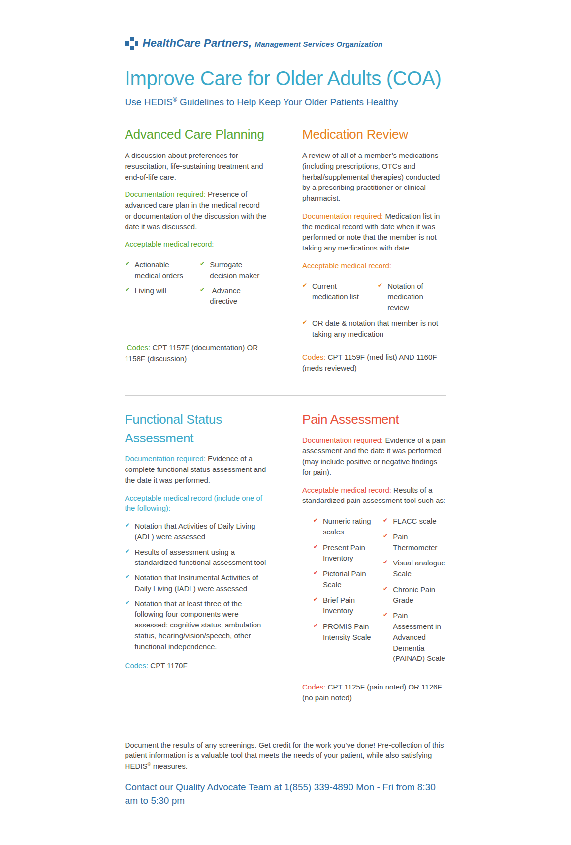HealthCare Partners, Management Services Organization
Improve Care for Older Adults (COA)
Use HEDIS® Guidelines to Help Keep Your Older Patients Healthy
Advanced Care Planning
A discussion about preferences for resuscitation, life-sustaining treatment and end-of-life care.
Documentation required: Presence of advanced care plan in the medical record or documentation of the discussion with the date it was discussed.
Acceptable medical record:
Actionable medical orders
Living will
Surrogate decision maker
Advance directive
Codes: CPT 1157F (documentation) OR 1158F (discussion)
Medication Review
A review of all of a member’s medications (including prescriptions, OTCs and herbal/supplemental therapies) conducted by a prescribing practitioner or clinical pharmacist.
Documentation required: Medication list in the medical record with date when it was performed or note that the member is not taking any medications with date.
Acceptable medical record:
Current medication list
Notation of medication review
OR date & notation that member is not taking any medication
Codes: CPT 1159F (med list) AND 1160F (meds reviewed)
Functional Status Assessment
Documentation required: Evidence of a complete functional status assessment and the date it was performed.
Acceptable medical record (include one of the following):
Notation that Activities of Daily Living (ADL) were assessed
Results of assessment using a standardized functional assessment tool
Notation that Instrumental Activities of Daily Living (IADL) were assessed
Notation that at least three of the following four components were assessed: cognitive status, ambulation status, hearing/vision/speech, other functional independence.
Codes: CPT 1170F
Pain Assessment
Documentation required: Evidence of a pain assessment and the date it was performed (may include positive or negative findings for pain).
Acceptable medical record: Results of a standardized pain assessment tool such as:
Numeric rating scales
Present Pain Inventory
Pictorial Pain Scale
Brief Pain Inventory
PROMIS Pain Intensity Scale
FLACC scale
Pain Thermometer
Visual analogue Scale
Chronic Pain Grade
Pain Assessment in Advanced Dementia (PAINAD) Scale
Codes: CPT 1125F (pain noted) OR 1126F (no pain noted)
Document the results of any screenings. Get credit for the work you’ve done! Pre-collection of this patient information is a valuable tool that meets the needs of your patient, while also satisfying HEDIS® measures.
Contact our Quality Advocate Team at 1(855) 339-4890 Mon - Fri from 8:30 am to 5:30 pm